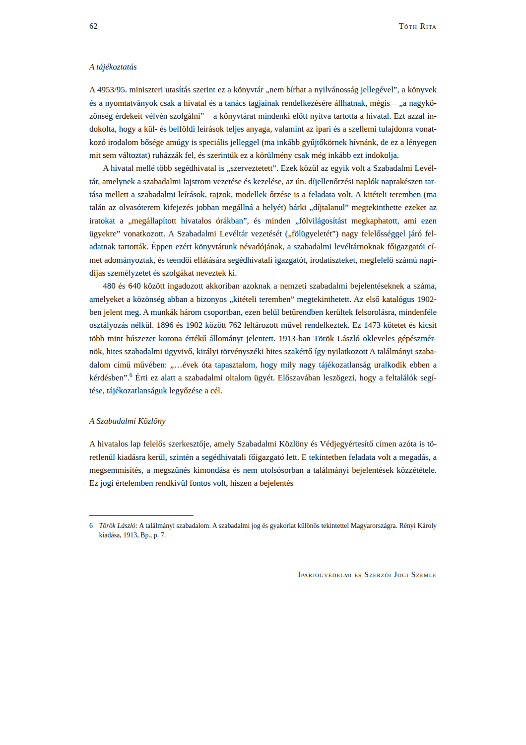62 Tóth Rita
A tájékoztatás
A 4953/95. miniszteri utasítás szerint ez a könyvtár „nem bírhat a nyilvánosság jellegével”, a könyvek és a nyomtatványok csak a hivatal és a tanács tagjainak rendelkezésére állhatnak, mégis – „a nagyközönség érdekeit vélvén szolgálni” – a könyvtárat mindenki előtt nyitva tartotta a hivatal. Ezt azzal indokolta, hogy a kül- és belföldi leírások teljes anyaga, valamint az ipari és a szellemi tulajdonra vonatkozó irodalom bősége amúgy is speciális jelleggel (ma inkább gyűjtőkörnek hívnánk, de ez a lényegen mit sem változtat) ruházzák fel, és szerintük ez a körülmény csak még inkább ezt indokolja.
A hivatal mellé több segédhivatal is „szerveztetett”. Ezek közül az egyik volt a Szabadalmi Levéltár, amelynek a szabadalmi lajstrom vezetése és kezelése, az ún. díjellenőrzési naplók naprakészen tartása mellett a szabadalmi leírások, rajzok, modellek őrzése is a feladata volt. A kitételi teremben (ma talán az olvasóterem kifejezés jobban megállná a helyét) bárki „díjtalanul” megtekinthette ezeket az iratokat a „megállapított hivatalos órákban”, és minden „fölvilágosítást megkaphatott, ami ezen ügyekre” vonatkozott. A Szabadalmi Levéltár vezetését („fölügyeletét”) nagy felelősséggel járó feladatnak tartották. Éppen ezért könyvtárunk névadójának, a szabadalmi levéltárnoknak főigazgatói címet adományoztak, és teendői ellátására segédhivatali igazgatót, irodatiszteket, megfelelő számú napidíjas személyzetet és szolgákat neveztek ki.
480 és 640 között ingadozott akkoriban azoknak a nemzeti szabadalmi bejelentéseknek a száma, amelyeket a közönség abban a bizonyos „kitételi teremben” megtekinthetett. Az első katalógus 1902-ben jelent meg. A munkák három csoportban, ezen belül betűrendben kerültek felsorolásra, mindenféle osztályozás nélkül. 1896 és 1902 között 762 leltározott művel rendelkeztek. Ez 1473 kötetet és kicsit több mint húszezer korona értékű állományt jelentett. 1913-ban Török László okleveles gépészmérnök, hites szabadalmi ügyvivő, királyi törvényszéki hites szakértő így nyilatkozott A találmányi szabadalom című művében: „…évek óta tapasztalom, hogy mily nagy tájékozatlanság uralkodik ebben a kérdésben”.6 Érti ez alatt a szabadalmi oltalom ügyét. Előszavában leszögezi, hogy a feltalálók segítése, tájékozatlanságuk legyőzése a cél.
A Szabadalmi Közlöny
A hivatalos lap felelős szerkesztője, amely Szabadalmi Közlöny és Védjegyértesítő címen azóta is töretlenül kiadásra kerül, szintén a segédhivatali főigazgató lett. E tekintetben feladata volt a megadás, a megsemmisítés, a megszűnés kimondása és nem utolsósorban a találmányi bejelentések közzététele. Ez jogi értelemben rendkívül fontos volt, hiszen a bejelentés
6 Török László: A találmányi szabadalom. A szabadalmi jog és gyakorlat különös tekintettel Magyarországra. Rényi Károly kiadása, 1913, Bp., p. 7.
Iparjogvédelmi és Szerzői Jogi Szemle